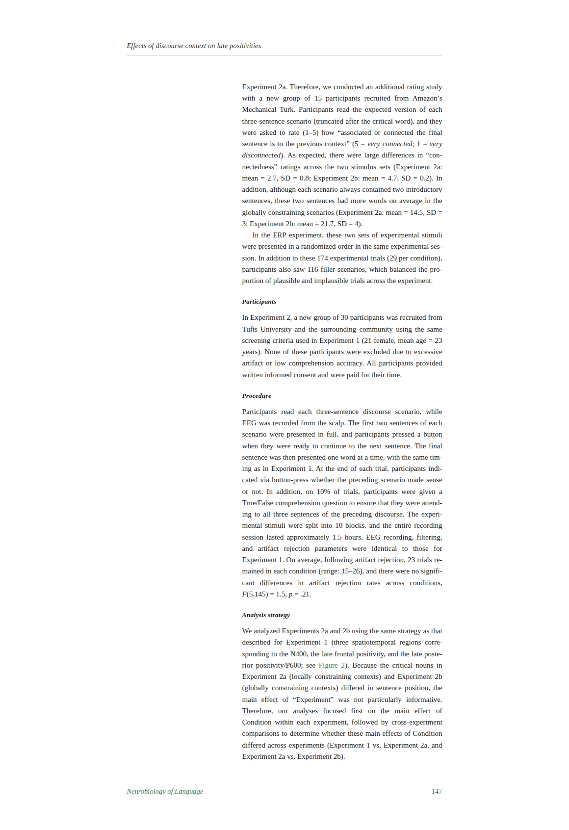Effects of discourse context on late positivities
Experiment 2a. Therefore, we conducted an additional rating study with a new group of 15 participants recruited from Amazon’s Mechanical Turk. Participants read the expected version of each three-sentence scenario (truncated after the critical word), and they were asked to rate (1–5) how “associated or connected the final sentence is to the previous context” (5 = very connected; 1 = very disconnected). As expected, there were large differences in “connectedness” ratings across the two stimulus sets (Experiment 2a: mean = 2.7, SD = 0.8; Experiment 2b: mean = 4.7, SD = 0.2). In addition, although each scenario always contained two introductory sentences, these two sentences had more words on average in the globally constraining scenarios (Experiment 2a: mean = 14.5, SD = 3; Experiment 2b: mean = 21.7, SD = 4).
In the ERP experiment, these two sets of experimental stimuli were presented in a randomized order in the same experimental session. In addition to these 174 experimental trials (29 per condition), participants also saw 116 filler scenarios, which balanced the proportion of plausible and implausible trials across the experiment.
Participants
In Experiment 2, a new group of 30 participants was recruited from Tufts University and the surrounding community using the same screening criteria used in Experiment 1 (21 female, mean age = 23 years). None of these participants were excluded due to excessive artifact or low comprehension accuracy. All participants provided written informed consent and were paid for their time.
Procedure
Participants read each three-sentence discourse scenario, while EEG was recorded from the scalp. The first two sentences of each scenario were presented in full, and participants pressed a button when they were ready to continue to the next sentence. The final sentence was then presented one word at a time, with the same timing as in Experiment 1. At the end of each trial, participants indicated via button-press whether the preceding scenario made sense or not. In addition, on 10% of trials, participants were given a True/False comprehension question to ensure that they were attending to all three sentences of the preceding discourse. The experimental stimuli were split into 10 blocks, and the entire recording session lasted approximately 1.5 hours. EEG recording, filtering, and artifact rejection parameters were identical to those for Experiment 1. On average, following artifact rejection, 23 trials remained in each condition (range: 15–26), and there were no significant differences in artifact rejection rates across conditions, F(5,145) = 1.5, p = .21.
Analysis strategy
We analyzed Experiments 2a and 2b using the same strategy as that described for Experiment 1 (three spatiotemporal regions corresponding to the N400, the late frontal positivity, and the late posterior positivity/P600; see Figure 2). Because the critical nouns in Experiment 2a (locally constraining contexts) and Experiment 2b (globally constraining contexts) differed in sentence position, the main effect of “Experiment” was not particularly informative. Therefore, our analyses focused first on the main effect of Condition within each experiment, followed by cross-experiment comparisons to determine whether these main effects of Condition differed across experiments (Experiment 1 vs. Experiment 2a, and Experiment 2a vs. Experiment 2b).
Neurobiology of Language 147